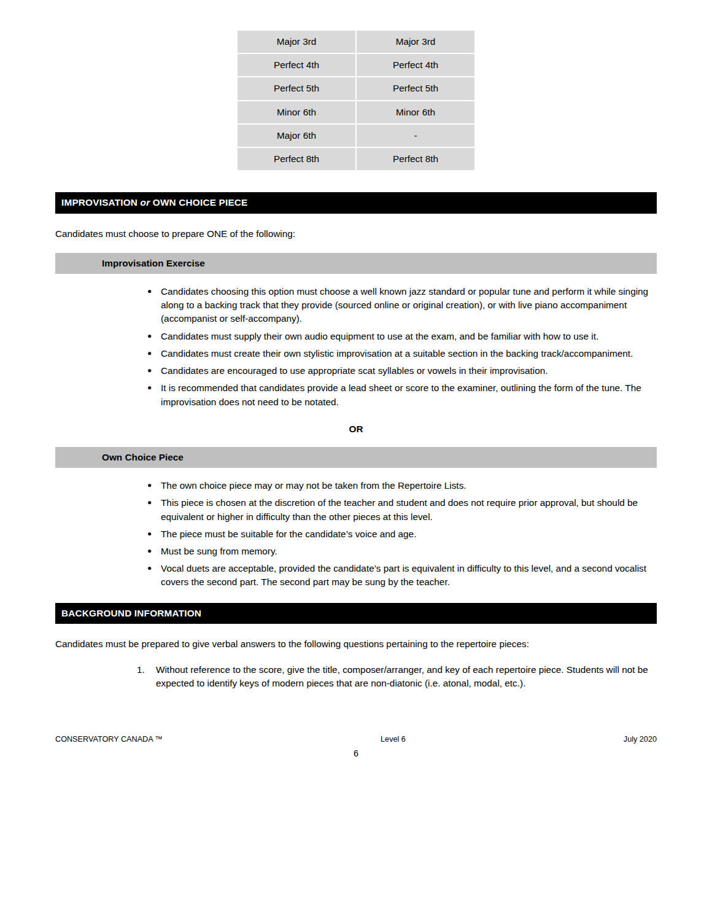| Major 3rd | Major 3rd |
| Perfect 4th | Perfect 4th |
| Perfect 5th | Perfect 5th |
| Minor 6th | Minor 6th |
| Major 6th | - |
| Perfect 8th | Perfect 8th |
IMPROVISATION or OWN CHOICE PIECE
Candidates must choose to prepare ONE of the following:
Improvisation Exercise
Candidates choosing this option must choose a well known jazz standard or popular tune and perform it while singing along to a backing track that they provide (sourced online or original creation), or with live piano accompaniment (accompanist or self-accompany).
Candidates must supply their own audio equipment to use at the exam, and be familiar with how to use it.
Candidates must create their own stylistic improvisation at a suitable section in the backing track/accompaniment.
Candidates are encouraged to use appropriate scat syllables or vowels in their improvisation.
It is recommended that candidates provide a lead sheet or score to the examiner, outlining the form of the tune. The improvisation does not need to be notated.
OR
Own Choice Piece
The own choice piece may or may not be taken from the Repertoire Lists.
This piece is chosen at the discretion of the teacher and student and does not require prior approval, but should be equivalent or higher in difficulty than the other pieces at this level.
The piece must be suitable for the candidate’s voice and age.
Must be sung from memory.
Vocal duets are acceptable, provided the candidate’s part is equivalent in difficulty to this level, and a second vocalist covers the second part. The second part may be sung by the teacher.
BACKGROUND INFORMATION
Candidates must be prepared to give verbal answers to the following questions pertaining to the repertoire pieces:
Without reference to the score, give the title, composer/arranger, and key of each repertoire piece. Students will not be expected to identify keys of modern pieces that are non-diatonic (i.e. atonal, modal, etc.).
CONSERVATORY CANADA ™
Level 6
July 2020
6